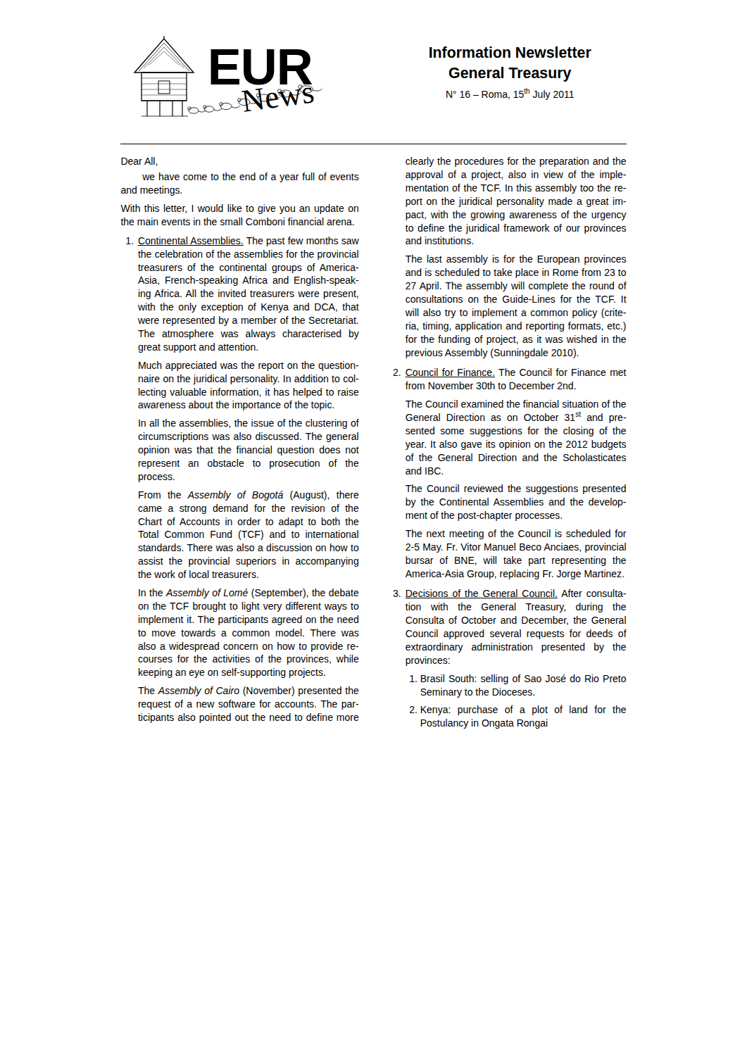EUR
News
Information Newsletter
General Treasury
N° 16 – Roma, 15th July 2011
Dear All,
we have come to the end of a year full of events and meetings.
With this letter, I would like to give you an update on the main events in the small Comboni financial arena.
Continental Assemblies. The past few months saw the celebration of the assemblies for the provincial treasurers of the continental groups of America-Asia, French-speaking Africa and English-speaking Africa. All the invited treasurers were present, with the only exception of Kenya and DCA, that were represented by a member of the Secretariat. The atmosphere was always characterised by great support and attention.
Much appreciated was the report on the questionnaire on the juridical personality. In addition to collecting valuable information, it has helped to raise awareness about the importance of the topic.
In all the assemblies, the issue of the clustering of circumscriptions was also discussed. The general opinion was that the financial question does not represent an obstacle to prosecution of the process.
From the Assembly of Bogotá (August), there came a strong demand for the revision of the Chart of Accounts in order to adapt to both the Total Common Fund (TCF) and to international standards. There was also a discussion on how to assist the provincial superiors in accompanying the work of local treasurers.
In the Assembly of Lomé (September), the debate on the TCF brought to light very different ways to implement it. The participants agreed on the need to move towards a common model. There was also a widespread concern on how to provide recourses for the activities of the provinces, while keeping an eye on self-supporting projects.
The Assembly of Cairo (November) presented the request of a new software for accounts. The participants also pointed out the need to define more clearly the procedures for the preparation and the approval of a project, also in view of the implementation of the TCF. In this assembly too the report on the juridical personality made a great impact, with the growing awareness of the urgency to define the juridical framework of our provinces and institutions.
The last assembly is for the European provinces and is scheduled to take place in Rome from 23 to 27 April. The assembly will complete the round of consultations on the Guide-Lines for the TCF. It will also try to implement a common policy (criteria, timing, application and reporting formats, etc.) for the funding of project, as it was wished in the previous Assembly (Sunningdale 2010).
Council for Finance. The Council for Finance met from November 30th to December 2nd.
The Council examined the financial situation of the General Direction as on October 31st and presented some suggestions for the closing of the year. It also gave its opinion on the 2012 budgets of the General Direction and the Scholasticates and IBC.
The Council reviewed the suggestions presented by the Continental Assemblies and the development of the post-chapter processes.
The next meeting of the Council is scheduled for 2-5 May. Fr. Vitor Manuel Beco Anciaes, provincial bursar of BNE, will take part representing the America-Asia Group, replacing Fr. Jorge Martinez.
Decisions of the General Council. After consultation with the General Treasury, during the Consulta of October and December, the General Council approved several requests for deeds of extraordinary administration presented by the provinces:
Brasil South: selling of Sao José do Rio Preto Seminary to the Dioceses.
Kenya: purchase of a plot of land for the Postulancy in Ongata Rongai